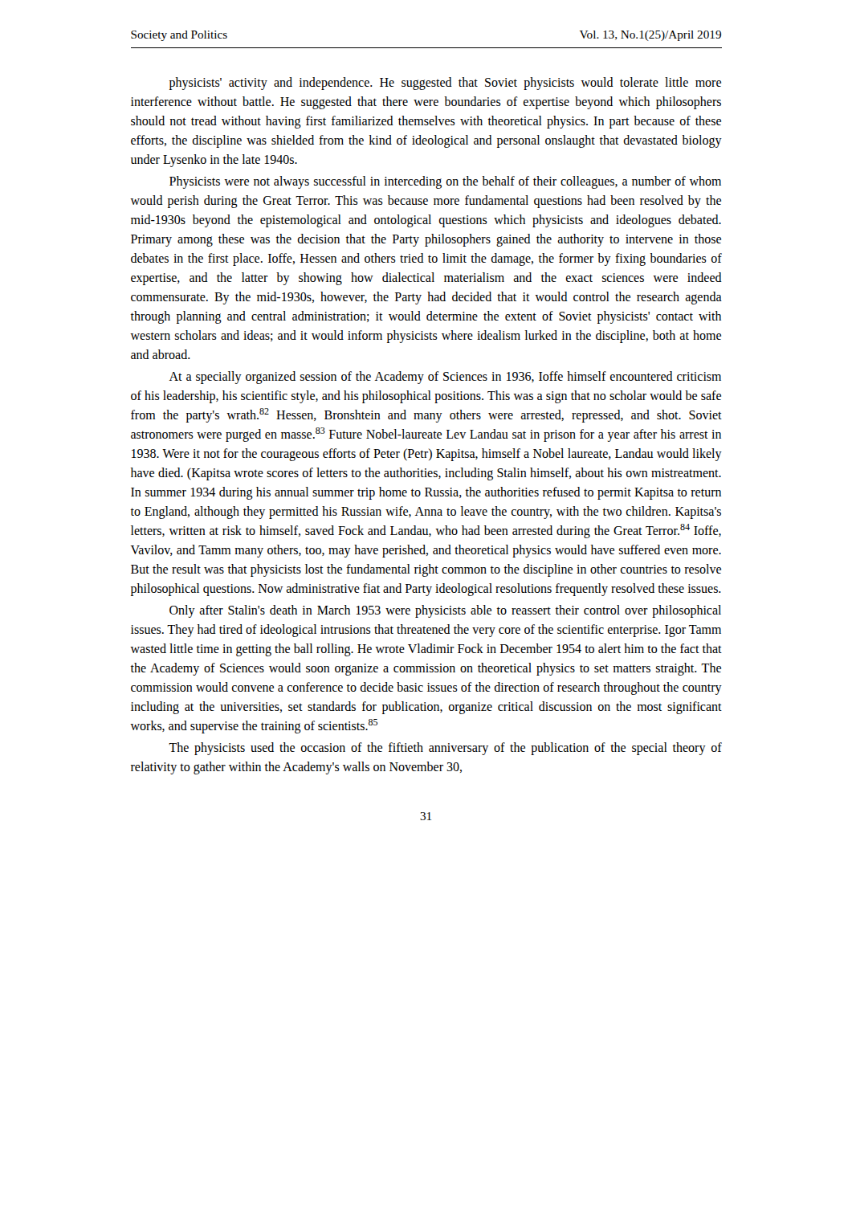Society and Politics Vol. 13, No.1(25)/April 2019
physicists' activity and independence. He suggested that Soviet physicists would tolerate little more interference without battle. He suggested that there were boundaries of expertise beyond which philosophers should not tread without having first familiarized themselves with theoretical physics. In part because of these efforts, the discipline was shielded from the kind of ideological and personal onslaught that devastated biology under Lysenko in the late 1940s.
Physicists were not always successful in interceding on the behalf of their colleagues, a number of whom would perish during the Great Terror. This was because more fundamental questions had been resolved by the mid-1930s beyond the epistemological and ontological questions which physicists and ideologues debated. Primary among these was the decision that the Party philosophers gained the authority to intervene in those debates in the first place. Ioffe, Hessen and others tried to limit the damage, the former by fixing boundaries of expertise, and the latter by showing how dialectical materialism and the exact sciences were indeed commensurate. By the mid-1930s, however, the Party had decided that it would control the research agenda through planning and central administration; it would determine the extent of Soviet physicists' contact with western scholars and ideas; and it would inform physicists where idealism lurked in the discipline, both at home and abroad.
At a specially organized session of the Academy of Sciences in 1936, Ioffe himself encountered criticism of his leadership, his scientific style, and his philosophical positions. This was a sign that no scholar would be safe from the party's wrath.82 Hessen, Bronshtein and many others were arrested, repressed, and shot. Soviet astronomers were purged en masse.83 Future Nobel-laureate Lev Landau sat in prison for a year after his arrest in 1938. Were it not for the courageous efforts of Peter (Petr) Kapitsa, himself a Nobel laureate, Landau would likely have died. (Kapitsa wrote scores of letters to the authorities, including Stalin himself, about his own mistreatment. In summer 1934 during his annual summer trip home to Russia, the authorities refused to permit Kapitsa to return to England, although they permitted his Russian wife, Anna to leave the country, with the two children. Kapitsa's letters, written at risk to himself, saved Fock and Landau, who had been arrested during the Great Terror.84 Ioffe, Vavilov, and Tamm many others, too, may have perished, and theoretical physics would have suffered even more. But the result was that physicists lost the fundamental right common to the discipline in other countries to resolve philosophical questions. Now administrative fiat and Party ideological resolutions frequently resolved these issues.
Only after Stalin's death in March 1953 were physicists able to reassert their control over philosophical issues. They had tired of ideological intrusions that threatened the very core of the scientific enterprise. Igor Tamm wasted little time in getting the ball rolling. He wrote Vladimir Fock in December 1954 to alert him to the fact that the Academy of Sciences would soon organize a commission on theoretical physics to set matters straight. The commission would convene a conference to decide basic issues of the direction of research throughout the country including at the universities, set standards for publication, organize critical discussion on the most significant works, and supervise the training of scientists.85
The physicists used the occasion of the fiftieth anniversary of the publication of the special theory of relativity to gather within the Academy's walls on November 30,
31